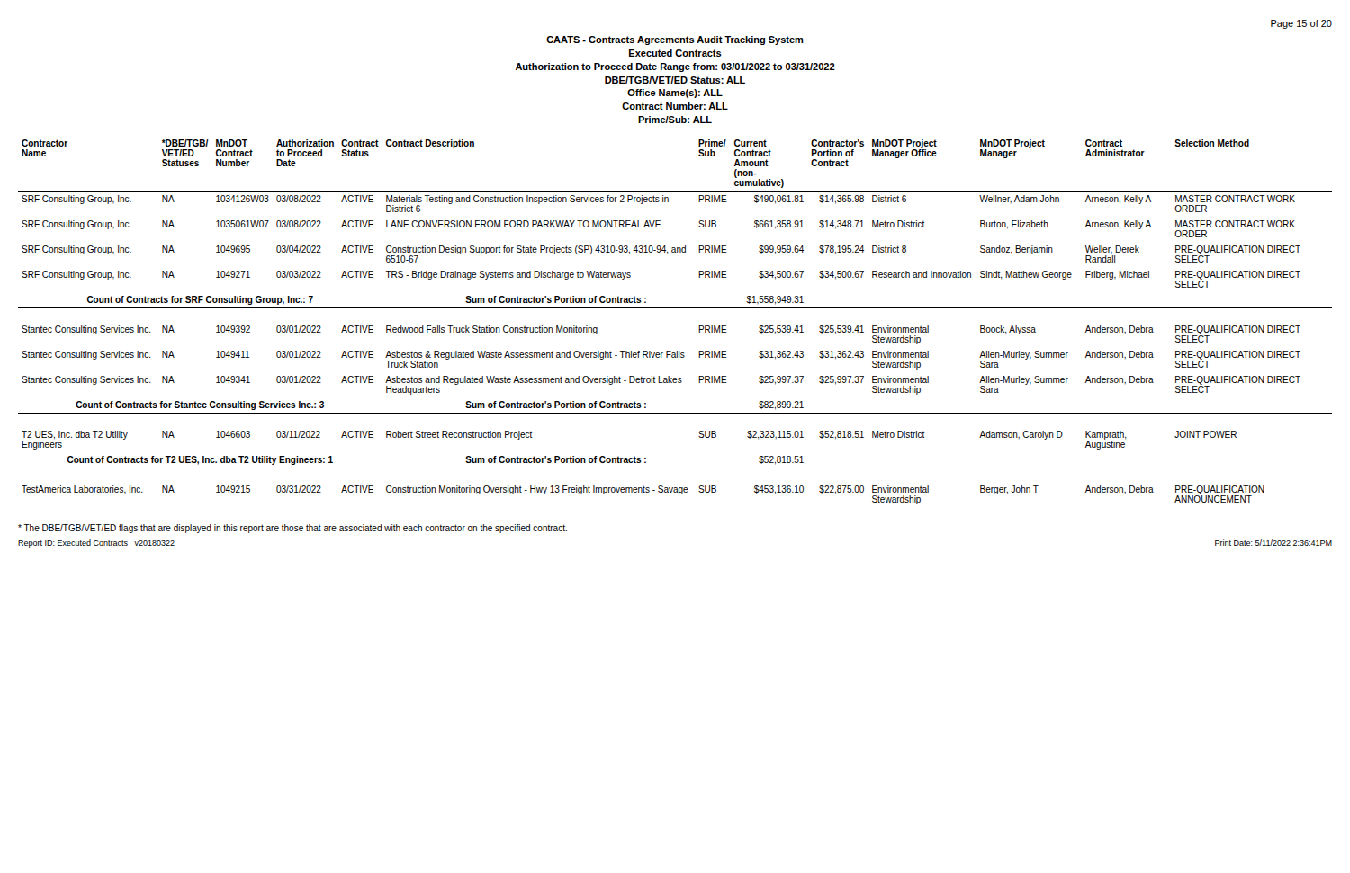Page 15 of 20
CAATS - Contracts Agreements Audit Tracking System
Executed Contracts
Authorization to Proceed Date Range from: 03/01/2022 to 03/31/2022
DBE/TGB/VET/ED Status: ALL
Office Name(s): ALL
Contract Number: ALL
Prime/Sub: ALL
| Contractor Name | *DBE/TGB/ VET/ED Statuses | MnDOT Contract Number | Authorization to Proceed Date | Contract Status | Contract Description | Prime/ Sub | Current Contract Amount (non-cumulative) | Contractor's Portion of Contract | MnDOT Project Manager Office | MnDOT Project Manager | Contract Administrator | Selection Method |
| --- | --- | --- | --- | --- | --- | --- | --- | --- | --- | --- | --- | --- |
| SRF Consulting Group, Inc. | NA | 1034126W03 | 03/08/2022 | ACTIVE | Materials Testing and Construction Inspection Services for 2 Projects in District 6 | PRIME | $490,061.81 | $14,365.98 | District 6 | Wellner, Adam John | Arneson, Kelly A | MASTER CONTRACT WORK ORDER |
| SRF Consulting Group, Inc. | NA | 1035061W07 | 03/08/2022 | ACTIVE | LANE CONVERSION FROM FORD PARKWAY TO MONTREAL AVE | SUB | $661,358.91 | $14,348.71 | Metro District | Burton, Elizabeth | Arneson, Kelly A | MASTER CONTRACT WORK ORDER |
| SRF Consulting Group, Inc. | NA | 1049695 | 03/04/2022 | ACTIVE | Construction Design Support for State Projects (SP) 4310-93, 4310-94, and 6510-67 | PRIME | $99,959.64 | $78,195.24 | District 8 | Sandoz, Benjamin | Weller, Derek Randall | PRE-QUALIFICATION DIRECT SELECT |
| SRF Consulting Group, Inc. | NA | 1049271 | 03/03/2022 | ACTIVE | TRS - Bridge Drainage Systems and Discharge to Waterways | PRIME | $34,500.67 | $34,500.67 | Research and Innovation | Sindt, Matthew George | Friberg, Michael | PRE-QUALIFICATION DIRECT SELECT |
| Count of Contracts for SRF Consulting Group, Inc.: 7 | Sum of Contractor's Portion of Contracts : | $1,558,949.31 | |
| Stantec Consulting Services Inc. | NA | 1049392 | 03/01/2022 | ACTIVE | Redwood Falls Truck Station Construction Monitoring | PRIME | $25,539.41 | $25,539.41 | Environmental Stewardship | Boock, Alyssa | Anderson, Debra | PRE-QUALIFICATION DIRECT SELECT |
| Stantec Consulting Services Inc. | NA | 1049411 | 03/01/2022 | ACTIVE | Asbestos & Regulated Waste Assessment and Oversight - Thief River Falls Truck Station | PRIME | $31,362.43 | $31,362.43 | Environmental Stewardship | Allen-Murley, Summer Sara | Anderson, Debra | PRE-QUALIFICATION DIRECT SELECT |
| Stantec Consulting Services Inc. | NA | 1049341 | 03/01/2022 | ACTIVE | Asbestos and Regulated Waste Assessment and Oversight - Detroit Lakes Headquarters | PRIME | $25,997.37 | $25,997.37 | Environmental Stewardship | Allen-Murley, Summer Sara | Anderson, Debra | PRE-QUALIFICATION DIRECT SELECT |
| Count of Contracts for Stantec Consulting Services Inc.: 3 | Sum of Contractor's Portion of Contracts : | $82,899.21 | |
| T2 UES, Inc. dba T2 Utility Engineers | NA | 1046603 | 03/11/2022 | ACTIVE | Robert Street Reconstruction Project | SUB | $2,323,115.01 | $52,818.51 | Metro District | Adamson, Carolyn D | Kamprath, Augustine | JOINT POWER |
| Count of Contracts for T2 UES, Inc. dba T2 Utility Engineers: 1 | Sum of Contractor's Portion of Contracts : | $52,818.51 | |
| TestAmerica Laboratories, Inc. | NA | 1049215 | 03/31/2022 | ACTIVE | Construction Monitoring Oversight - Hwy 13 Freight Improvements - Savage | SUB | $453,136.10 | $22,875.00 | Environmental Stewardship | Berger, John T | Anderson, Debra | PRE-QUALIFICATION ANNOUNCEMENT |
* The DBE/TGB/VET/ED flags that are displayed in this report are those that are associated with each contractor on the specified contract.
Report ID: Executed Contracts v20180322 Print Date: 5/11/2022 2:36:41PM